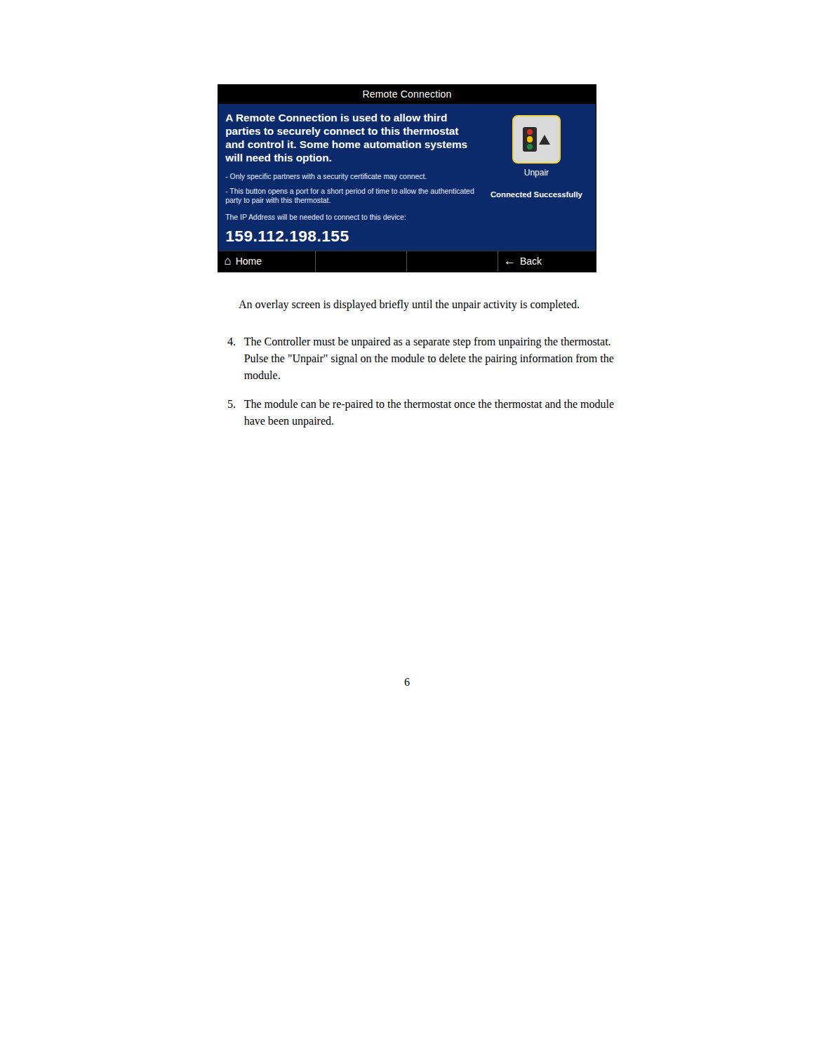Remote Connection
A Remote Connection is used to allow third parties to securely connect to this thermostat and control it. Some home automation systems will need this option.
- Only specific partners with a security certificate may connect.
- This button opens a port for a short period of time to allow the authenticated party to pair with this thermostat.
The IP Address will be needed to connect to this device:
159.112.198.155
Unpair
Connected Successfully
Home
Back
An overlay screen is displayed briefly until the unpair activity is completed.
The Controller must be unpaired as a separate step from unpairing the thermostat. Pulse the "Unpair" signal on the module to delete the pairing information from the module.
The module can be re-paired to the thermostat once the thermostat and the module have been unpaired.
6